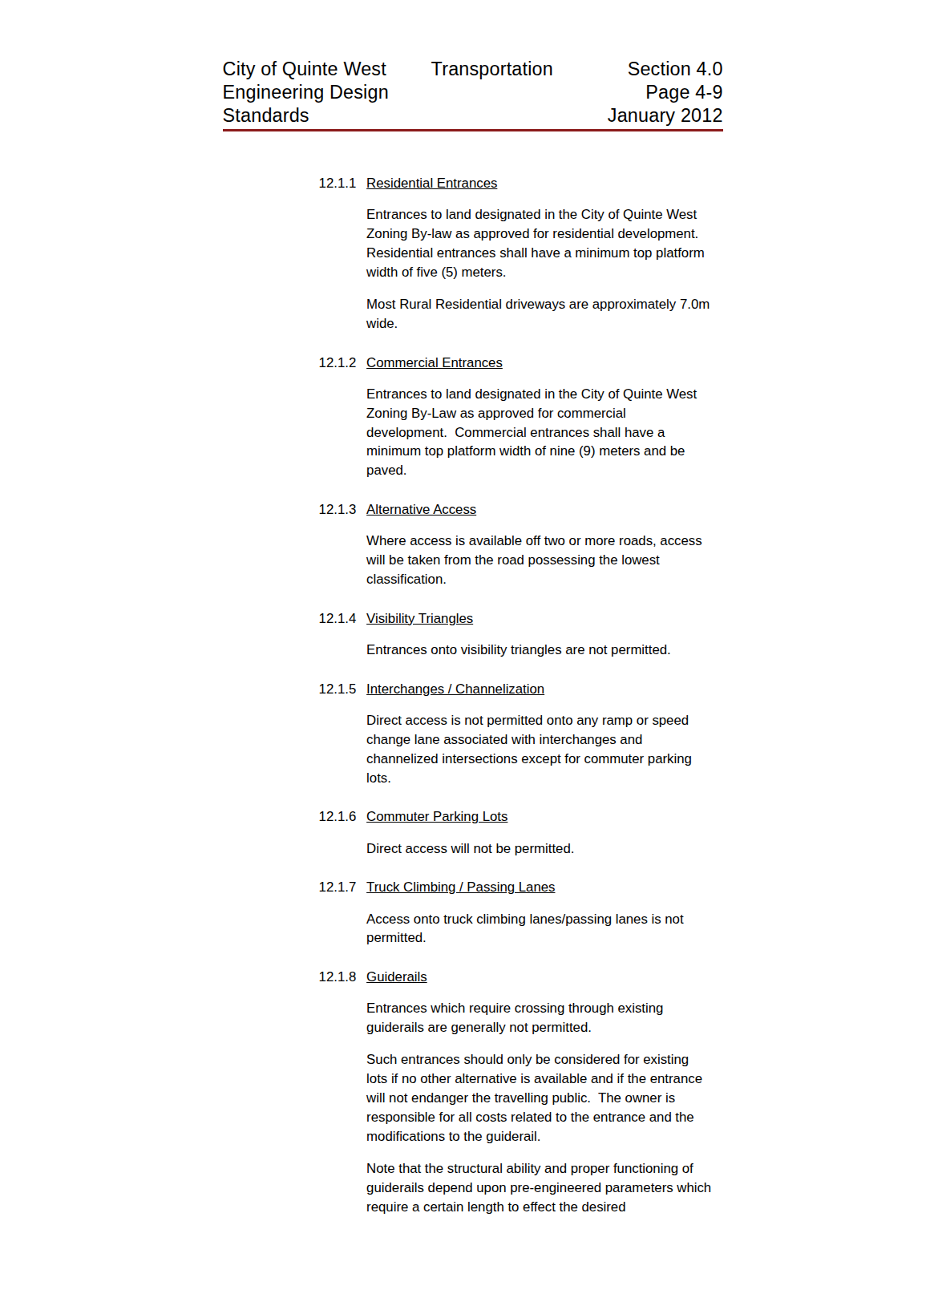City of Quinte West Engineering Design Standards
Transportation
Section 4.0 Page 4-9 January 2012
12.1.1 Residential Entrances
Entrances to land designated in the City of Quinte West Zoning By-law as approved for residential development. Residential entrances shall have a minimum top platform width of five (5) meters.
Most Rural Residential driveways are approximately 7.0m wide.
12.1.2 Commercial Entrances
Entrances to land designated in the City of Quinte West Zoning By-Law as approved for commercial development. Commercial entrances shall have a minimum top platform width of nine (9) meters and be paved.
12.1.3 Alternative Access
Where access is available off two or more roads, access will be taken from the road possessing the lowest classification.
12.1.4 Visibility Triangles
Entrances onto visibility triangles are not permitted.
12.1.5 Interchanges / Channelization
Direct access is not permitted onto any ramp or speed change lane associated with interchanges and channelized intersections except for commuter parking lots.
12.1.6 Commuter Parking Lots
Direct access will not be permitted.
12.1.7 Truck Climbing / Passing Lanes
Access onto truck climbing lanes/passing lanes is not permitted.
12.1.8 Guiderails
Entrances which require crossing through existing guiderails are generally not permitted.
Such entrances should only be considered for existing lots if no other alternative is available and if the entrance will not endanger the travelling public. The owner is responsible for all costs related to the entrance and the modifications to the guiderail.
Note that the structural ability and proper functioning of guiderails depend upon pre-engineered parameters which require a certain length to effect the desired